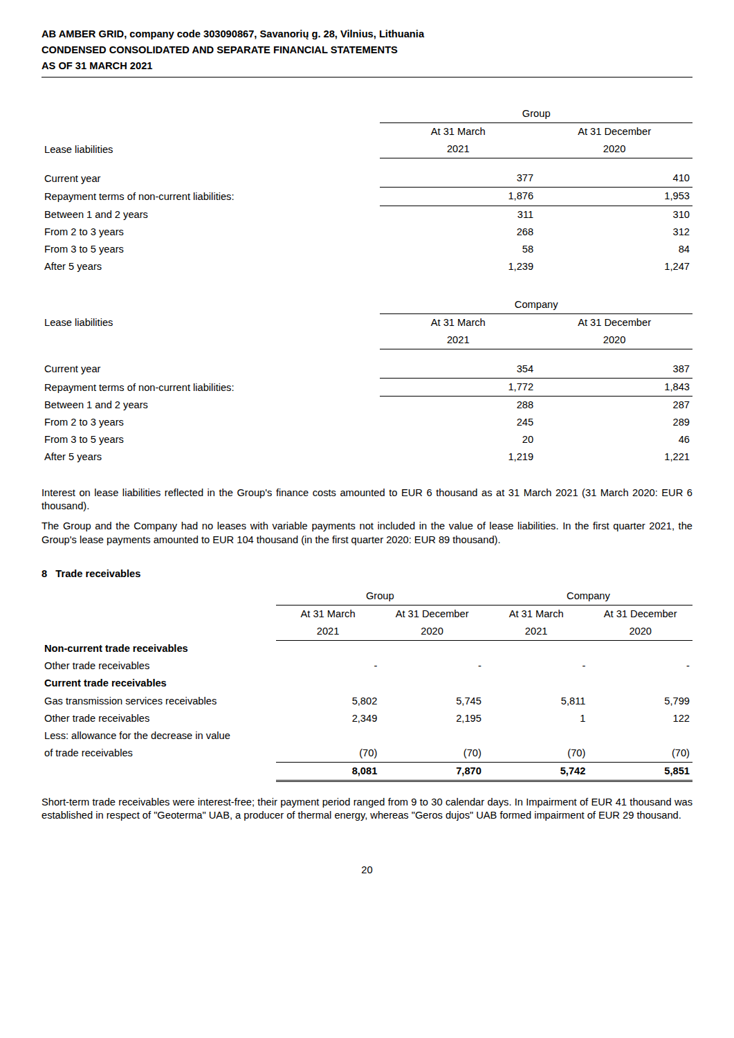AB AMBER GRID, company code 303090867, Savanorių g. 28, Vilnius, Lithuania
CONDENSED CONSOLIDATED AND SEPARATE FINANCIAL STATEMENTS
AS OF 31 MARCH 2021
| | Group |
| | At 31 March | At 31 December |
| Lease liabilities | 2021 | 2020 |
| Current year | 377 | 410 |
| Repayment terms of non-current liabilities: | 1,876 | 1,953 |
| Between 1 and 2 years | 311 | 310 |
| From 2 to 3 years | 268 | 312 |
| From 3 to 5 years | 58 | 84 |
| After 5 years | 1,239 | 1,247 |
| | Company |
| Lease liabilities | At 31 March | At 31 December |
| | 2021 | 2020 |
| Current year | 354 | 387 |
| Repayment terms of non-current liabilities: | 1,772 | 1,843 |
| Between 1 and 2 years | 288 | 287 |
| From 2 to 3 years | 245 | 289 |
| From 3 to 5 years | 20 | 46 |
| After 5 years | 1,219 | 1,221 |
Interest on lease liabilities reflected in the Group's finance costs amounted to EUR 6 thousand as at 31 March 2021 (31 March 2020: EUR 6 thousand).
The Group and the Company had no leases with variable payments not included in the value of lease liabilities. In the first quarter 2021, the Group's lease payments amounted to EUR 104 thousand (in the first quarter 2020: EUR 89 thousand).
8 Trade receivables
| | Group | Company |
| | At 31 March | At 31 December | At 31 March | At 31 December |
| | 2021 | 2020 | 2021 | 2020 |
| Non-current trade receivables | | | | |
| Other trade receivables | - | - | - | - |
| Current trade receivables | | | | |
| Gas transmission services receivables | 5,802 | 5,745 | 5,811 | 5,799 |
| Other trade receivables | 2,349 | 2,195 | 1 | 122 |
| Less: allowance for the decrease in value | | | | |
| of trade receivables | (70) | (70) | (70) | (70) |
| | 8,081 | 7,870 | 5,742 | 5,851 |
Short-term trade receivables were interest-free; their payment period ranged from 9 to 30 calendar days. In Impairment of EUR 41 thousand was established in respect of "Geoterma" UAB, a producer of thermal energy, whereas "Geros dujos" UAB formed impairment of EUR 29 thousand.
20